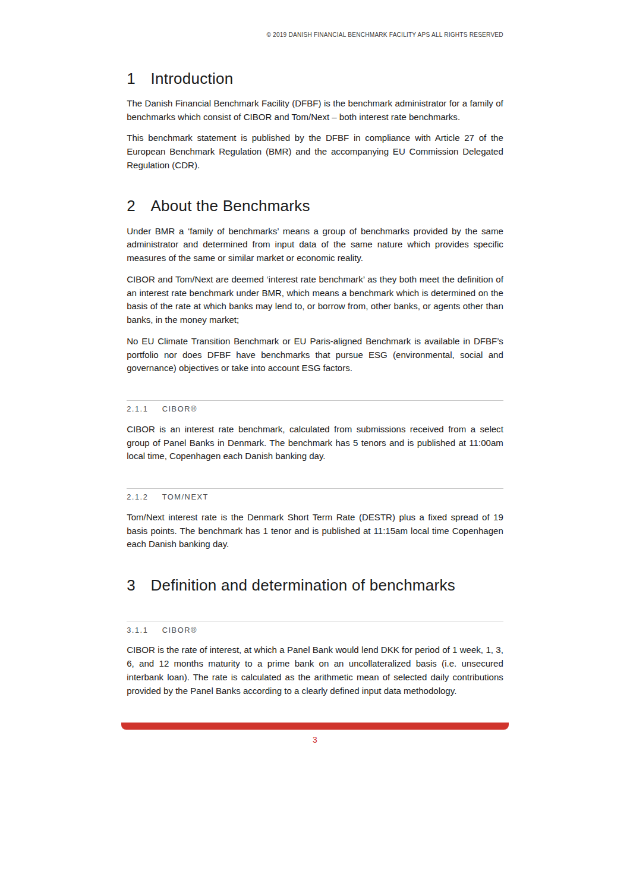© 2019 DANISH FINANCIAL BENCHMARK FACILITY APS ALL RIGHTS RESERVED
1 Introduction
The Danish Financial Benchmark Facility (DFBF) is the benchmark administrator for a family of benchmarks which consist of CIBOR and Tom/Next – both interest rate benchmarks.
This benchmark statement is published by the DFBF in compliance with Article 27 of the European Benchmark Regulation (BMR) and the accompanying EU Commission Delegated Regulation (CDR).
2 About the Benchmarks
Under BMR a ‘family of benchmarks’ means a group of benchmarks provided by the same administrator and determined from input data of the same nature which provides specific measures of the same or similar market or economic reality.
CIBOR and Tom/Next are deemed ‘interest rate benchmark’ as they both meet the definition of an interest rate benchmark under BMR, which means a benchmark which is determined on the basis of the rate at which banks may lend to, or borrow from, other banks, or agents other than banks, in the money market;
No EU Climate Transition Benchmark or EU Paris-aligned Benchmark is available in DFBF’s portfolio nor does DFBF have benchmarks that pursue ESG (environmental, social and governance) objectives or take into account ESG factors.
2.1.1 CIBOR®
CIBOR is an interest rate benchmark, calculated from submissions received from a select group of Panel Banks in Denmark. The benchmark has 5 tenors and is published at 11:00am local time, Copenhagen each Danish banking day.
2.1.2 TOM/NEXT
Tom/Next interest rate is the Denmark Short Term Rate (DESTR) plus a fixed spread of 19 basis points. The benchmark has 1 tenor and is published at 11:15am local time Copenhagen each Danish banking day.
3 Definition and determination of benchmarks
3.1.1 CIBOR®
CIBOR is the rate of interest, at which a Panel Bank would lend DKK for period of 1 week, 1, 3, 6, and 12 months maturity to a prime bank on an uncollateralized basis (i.e. unsecured interbank loan). The rate is calculated as the arithmetic mean of selected daily contributions provided by the Panel Banks according to a clearly defined input data methodology.
3